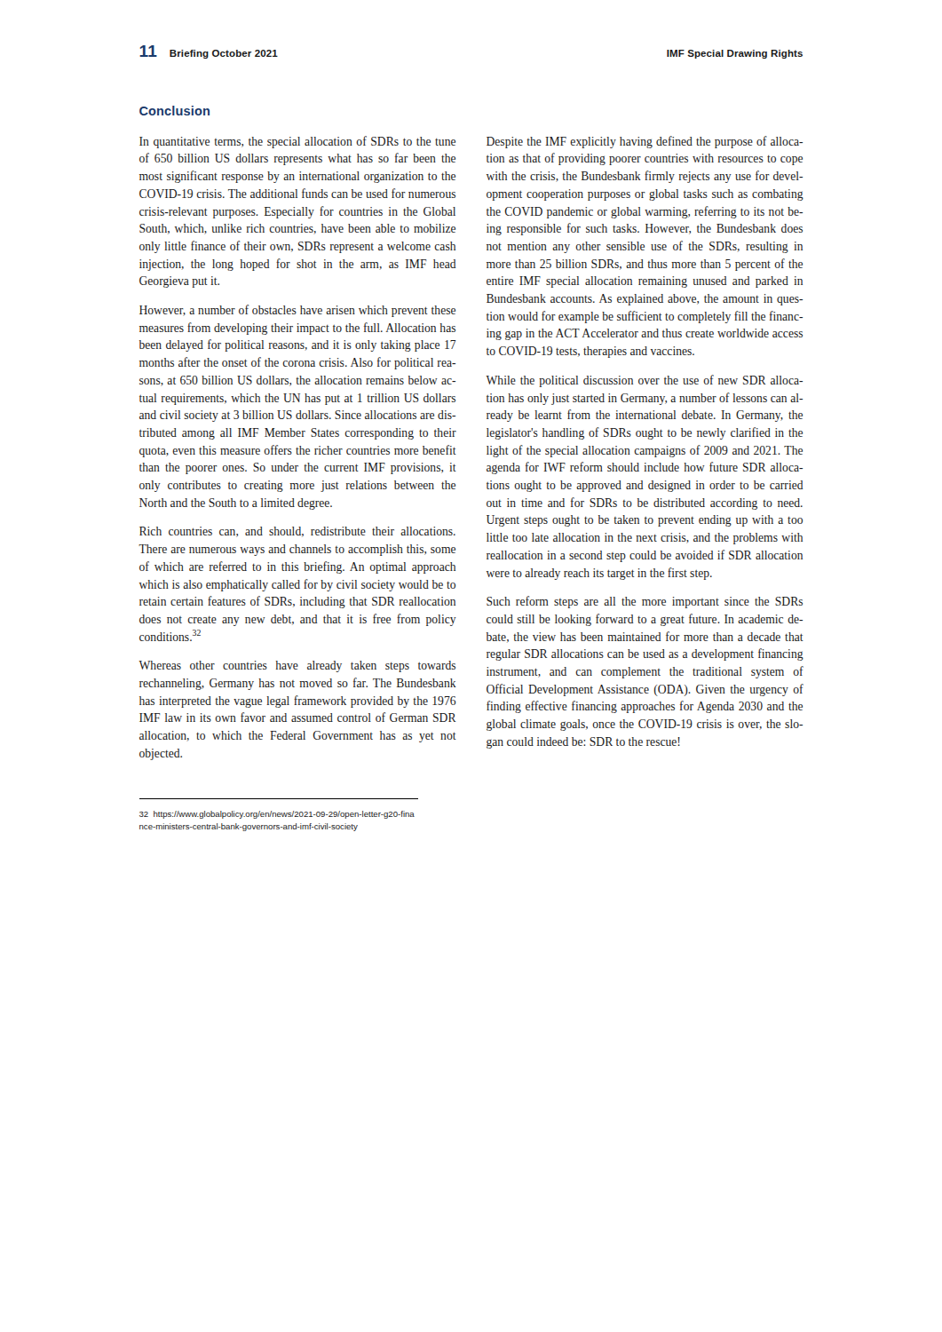11 Briefing October 2021 IMF Special Drawing Rights
Conclusion
In quantitative terms, the special allocation of SDRs to the tune of 650 billion US dollars represents what has so far been the most significant response by an international organization to the COVID-19 crisis. The additional funds can be used for numerous crisis-relevant purposes. Especially for countries in the Global South, which, unlike rich countries, have been able to mobilize only little finance of their own, SDRs represent a welcome cash injection, the long hoped for shot in the arm, as IMF head Georgieva put it.
However, a number of obstacles have arisen which prevent these measures from developing their impact to the full. Allocation has been delayed for political reasons, and it is only taking place 17 months after the onset of the corona crisis. Also for political reasons, at 650 billion US dollars, the allocation remains below actual requirements, which the UN has put at 1 trillion US dollars and civil society at 3 billion US dollars. Since allocations are distributed among all IMF Member States corresponding to their quota, even this measure offers the richer countries more benefit than the poorer ones. So under the current IMF provisions, it only contributes to creating more just relations between the North and the South to a limited degree.
Rich countries can, and should, redistribute their allocations. There are numerous ways and channels to accomplish this, some of which are referred to in this briefing. An optimal approach which is also emphatically called for by civil society would be to retain certain features of SDRs, including that SDR reallocation does not create any new debt, and that it is free from policy conditions.32
Whereas other countries have already taken steps towards rechanneling, Germany has not moved so far. The Bundesbank has interpreted the vague legal framework provided by the 1976 IMF law in its own favor and assumed control of German SDR allocation, to which the Federal Government has as yet not objected.
Despite the IMF explicitly having defined the purpose of allocation as that of providing poorer countries with resources to cope with the crisis, the Bundesbank firmly rejects any use for development cooperation purposes or global tasks such as combating the COVID pandemic or global warming, referring to its not being responsible for such tasks. However, the Bundesbank does not mention any other sensible use of the SDRs, resulting in more than 25 billion SDRs, and thus more than 5 percent of the entire IMF special allocation remaining unused and parked in Bundesbank accounts. As explained above, the amount in question would for example be sufficient to completely fill the financing gap in the ACT Accelerator and thus create worldwide access to COVID-19 tests, therapies and vaccines.
While the political discussion over the use of new SDR allocation has only just started in Germany, a number of lessons can already be learnt from the international debate. In Germany, the legislator's handling of SDRs ought to be newly clarified in the light of the special allocation campaigns of 2009 and 2021. The agenda for IWF reform should include how future SDR allocations ought to be approved and designed in order to be carried out in time and for SDRs to be distributed according to need. Urgent steps ought to be taken to prevent ending up with a too little too late allocation in the next crisis, and the problems with reallocation in a second step could be avoided if SDR allocation were to already reach its target in the first step.
Such reform steps are all the more important since the SDRs could still be looking forward to a great future. In academic debate, the view has been maintained for more than a decade that regular SDR allocations can be used as a development financing instrument, and can complement the traditional system of Official Development Assistance (ODA). Given the urgency of finding effective financing approaches for Agenda 2030 and the global climate goals, once the COVID-19 crisis is over, the slogan could indeed be: SDR to the rescue!
32 https://www.globalpolicy.org/en/news/2021-09-29/open-letter-g20-finance-ministers-central-bank-governors-and-imf-civil-society